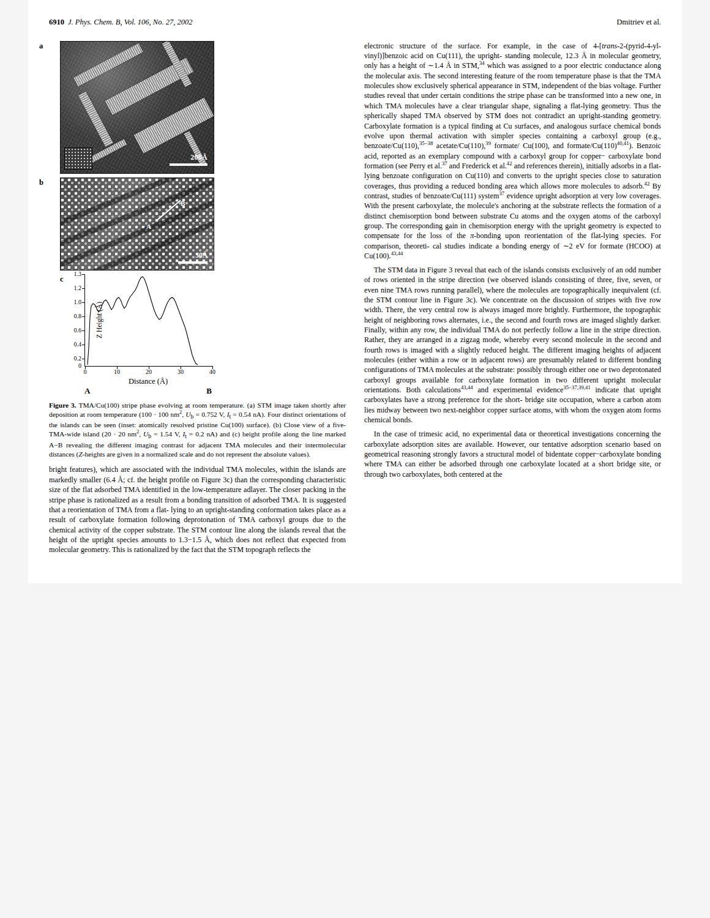6910 J. Phys. Chem. B, Vol. 106, No. 27, 2002
Dmitriev et al.
a
200Å
b
A
B
50Å
c
Z Height (Å)
1.3
1.2
1.0
0.8
0.6
0.4
0.2
0
0
10
20
30
40
Distance (Å)
AB
Figure 3. TMA/Cu(100) stripe phase evolving at room temperature. (a) STM image taken shortly after deposition at room temperature (100 · 100 nm2, Ub = 0.752 V, It = 0.54 nA). Four distinct orientations of the islands can be seen (inset: atomically resolved pristine Cu(100) surface). (b) Close view of a five-TMA-wide island (20 · 20 nm2, Ub = 1.54 V, It = 0.2 nA) and (c) height profile along the line marked A−B revealing the different imaging contrast for adjacent TMA molecules and their intermolecular distances (Z-heights are given in a normalized scale and do not represent the absolute values).
bright features), which are associated with the individual TMA molecules, within the islands are markedly smaller (6.4 Å; cf. the height profile on Figure 3c) than the corresponding characteristic size of the flat adsorbed TMA identified in the low-temperature adlayer. The closer packing in the stripe phase is rationalized as a result from a bonding transition of adsorbed TMA. It is suggested that a reorientation of TMA from a flat- lying to an upright-standing conformation takes place as a result of carboxylate formation following deprotonation of TMA carboxyl groups due to the chemical activity of the copper substrate. The STM contour line along the islands reveal that the height of the upright species amounts to 1.3−1.5 Å, which does not reflect that expected from molecular geometry. This is rationalized by the fact that the STM topograph reflects the
electronic structure of the surface. For example, in the case of 4-[trans-2-(pyrid-4-yl-vinyl)]benzoic acid on Cu(111), the upright- standing molecule, 12.3 Å in molecular geometry, only has a height of ∼1.4 Å in STM,34 which was assigned to a poor electric conductance along the molecular axis. The second interesting feature of the room temperature phase is that the TMA molecules show exclusively spherical appearance in STM, independent of the bias voltage. Further studies reveal that under certain conditions the stripe phase can be transformed into a new one, in which TMA molecules have a clear triangular shape, signaling a flat-lying geometry. Thus the spherically shaped TMA observed by STM does not contradict an upright-standing geometry. Carboxylate formation is a typical finding at Cu surfaces, and analogous surface chemical bonds evolve upon thermal activation with simpler species containing a carboxyl group (e.g., benzoate/Cu(110),35−38 acetate/Cu(110),39 formate/ Cu(100), and formate/Cu(110)40,41). Benzoic acid, reported as an exemplary compound with a carboxyl group for copper− carboxylate bond formation (see Perry et al.37 and Frederick et al.42 and references therein), initially adsorbs in a flat-lying benzoate configuration on Cu(110) and converts to the upright species close to saturation coverages, thus providing a reduced bonding area which allows more molecules to adsorb.42 By contrast, studies of benzoate/Cu(111) system37 evidence upright adsorption at very low coverages. With the present carboxylate, the molecule's anchoring at the substrate reflects the formation of a distinct chemisorption bond between substrate Cu atoms and the oxygen atoms of the carboxyl group. The corresponding gain in chemisorption energy with the upright geometry is expected to compensate for the loss of the π-bonding upon reorientation of the flat-lying species. For comparison, theoreti- cal studies indicate a bonding energy of ∼2 eV for formate (HCOO) at Cu(100).43,44
The STM data in Figure 3 reveal that each of the islands consists exclusively of an odd number of rows oriented in the stripe direction (we observed islands consisting of three, five, seven, or even nine TMA rows running parallel), where the molecules are topographically inequivalent (cf. the STM contour line in Figure 3c). We concentrate on the discussion of stripes with five row width. There, the very central row is always imaged more brightly. Furthermore, the topographic height of neighboring rows alternates, i.e., the second and fourth rows are imaged slightly darker. Finally, within any row, the individual TMA do not perfectly follow a line in the stripe direction. Rather, they are arranged in a zigzag mode, whereby every second molecule in the second and fourth rows is imaged with a slightly reduced height. The different imaging heights of adjacent molecules (either within a row or in adjacent rows) are presumably related to different bonding configurations of TMA molecules at the substrate: possibly through either one or two deprotonated carboxyl groups available for carboxylate formation in two different upright molecular orientations. Both calculations43,44 and experimental evidence35−37,39,41 indicate that upright carboxylates have a strong preference for the short- bridge site occupation, where a carbon atom lies midway between two next-neighbor copper surface atoms, with whom the oxygen atom forms chemical bonds.
In the case of trimesic acid, no experimental data or theoretical investigations concerning the carboxylate adsorption sites are available. However, our tentative adsorption scenario based on geometrical reasoning strongly favors a structural model of bidentate copper−carboxylate bonding where TMA can either be adsorbed through one carboxylate located at a short bridge site, or through two carboxylates, both centered at the